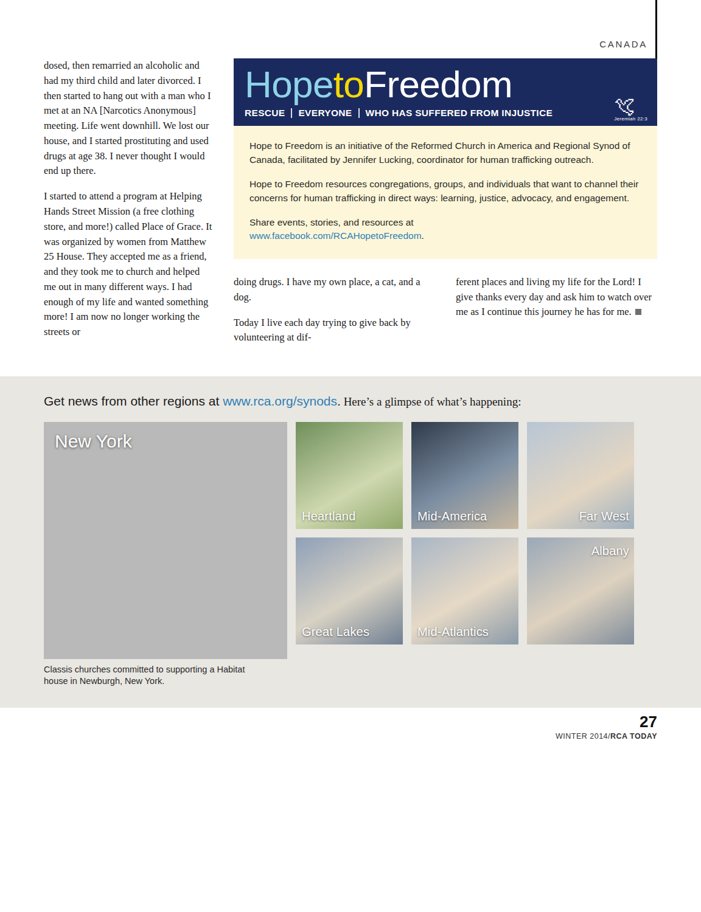Canada
dosed, then remarried an alcoholic and had my third child and later divorced. I then started to hang out with a man who I met at an NA [Narcotics Anonymous] meeting. Life went downhill. We lost our house, and I started prostituting and used drugs at age 38. I never thought I would end up there.
I started to attend a program at Helping Hands Street Mission (a free clothing store, and more!) called Place of Grace. It was organized by women from Matthew 25 House. They accepted me as a friend, and they took me to church and helped me out in many different ways. I had enough of my life and wanted something more! I am now no longer working the streets or
Hope to Freedom
RESCUE EVERYONE WHO HAS SUFFERED FROM INJUSTICE
🕊 Jeremiah 22:3
Hope to Freedom is an initiative of the Reformed Church in America and Regional Synod of Canada, facilitated by Jennifer Lucking, coordinator for human trafficking outreach.
Hope to Freedom resources congregations, groups, and individuals that want to channel their concerns for human trafficking in direct ways: learning, justice, advocacy, and engagement.
Share events, stories, and resources at
www.facebook.com/RCAHopetoFreedom.
doing drugs. I have my own place, a cat, and a dog.
Today I live each day trying to give back by volunteering at dif-
ferent places and living my life for the Lord! I give thanks every day and ask him to watch over me as I continue this journey he has for me.
Get news from other regions at www.rca.org/synods. Here’s a glimpse of what’s happening:
New York
Classis churches committed to supporting a Habitat house in Newburgh, New York.
Heartland
Mid-America
Far West
Great Lakes
Mid-Atlantics
Albany
27
WINTER 2014/RCA TODAY